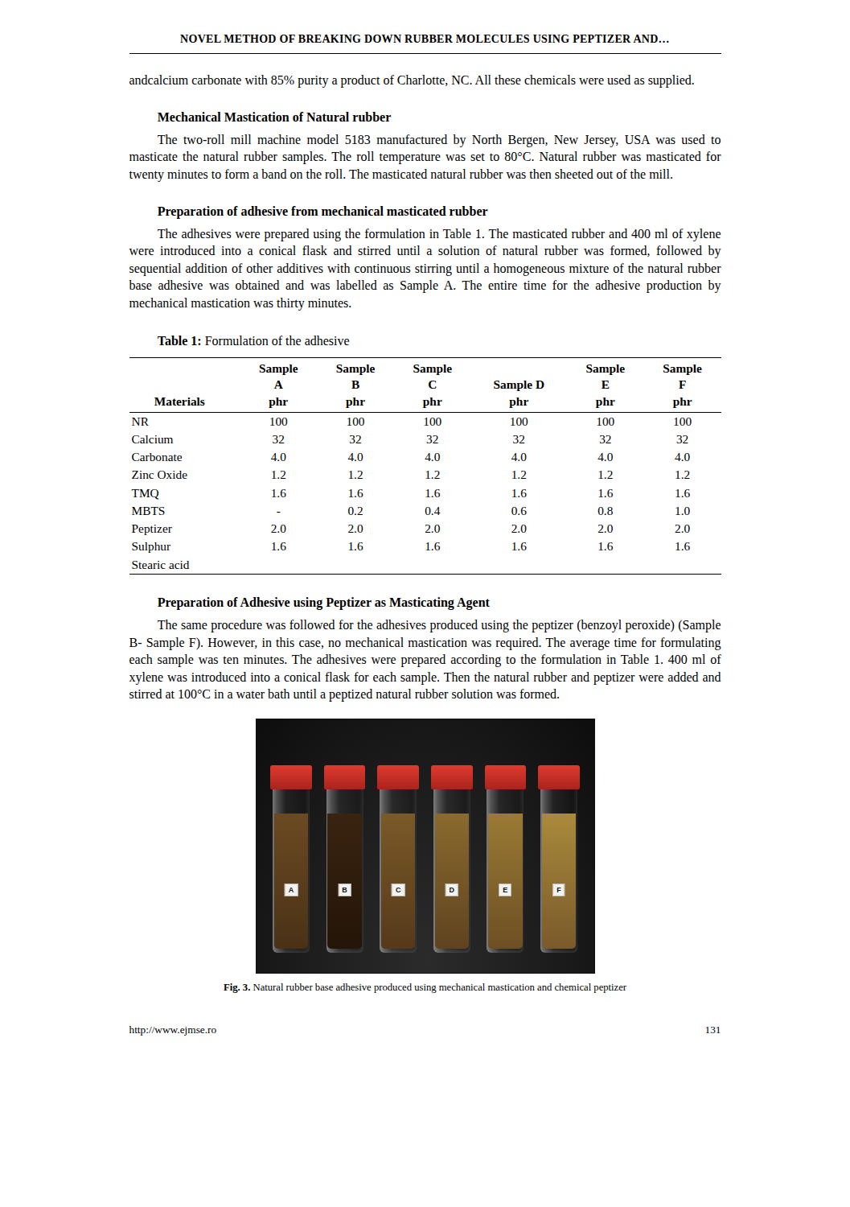NOVEL METHOD OF BREAKING DOWN RUBBER MOLECULES USING PEPTIZER AND…
andcalcium carbonate with 85% purity a product of Charlotte, NC. All these chemicals were used as supplied.
Mechanical Mastication of Natural rubber
The two-roll mill machine model 5183 manufactured by North Bergen, New Jersey, USA was used to masticate the natural rubber samples. The roll temperature was set to 80°C. Natural rubber was masticated for twenty minutes to form a band on the roll. The masticated natural rubber was then sheeted out of the mill.
Preparation of adhesive from mechanical masticated rubber
The adhesives were prepared using the formulation in Table 1. The masticated rubber and 400 ml of xylene were introduced into a conical flask and stirred until a solution of natural rubber was formed, followed by sequential addition of other additives with continuous stirring until a homogeneous mixture of the natural rubber base adhesive was obtained and was labelled as Sample A. The entire time for the adhesive production by mechanical mastication was thirty minutes.
Table 1: Formulation of the adhesive
| Materials | Sample A phr | Sample B phr | Sample C phr | Sample D phr | Sample E phr | Sample F phr |
| --- | --- | --- | --- | --- | --- | --- |
| NR | 100 | 100 | 100 | 100 | 100 | 100 |
| Calcium | 32 | 32 | 32 | 32 | 32 | 32 |
| Carbonate | 4.0 | 4.0 | 4.0 | 4.0 | 4.0 | 4.0 |
| Zinc Oxide | 1.2 | 1.2 | 1.2 | 1.2 | 1.2 | 1.2 |
| TMQ | 1.6 | 1.6 | 1.6 | 1.6 | 1.6 | 1.6 |
| MBTS | - | 0.2 | 0.4 | 0.6 | 0.8 | 1.0 |
| Peptizer | 2.0 | 2.0 | 2.0 | 2.0 | 2.0 | 2.0 |
| Sulphur | 1.6 | 1.6 | 1.6 | 1.6 | 1.6 | 1.6 |
| Stearic acid | | | | | | |
Preparation of Adhesive using Peptizer as Masticating Agent
The same procedure was followed for the adhesives produced using the peptizer (benzoyl peroxide) (Sample B- Sample F). However, in this case, no mechanical mastication was required. The average time for formulating each sample was ten minutes. The adhesives were prepared according to the formulation in Table 1. 400 ml of xylene was introduced into a conical flask for each sample. Then the natural rubber and peptizer were added and stirred at 100°C in a water bath until a peptized natural rubber solution was formed.
A
B
C
D
E
F
Fig. 3. Natural rubber base adhesive produced using mechanical mastication and chemical peptizer
http://www.ejmse.ro 131